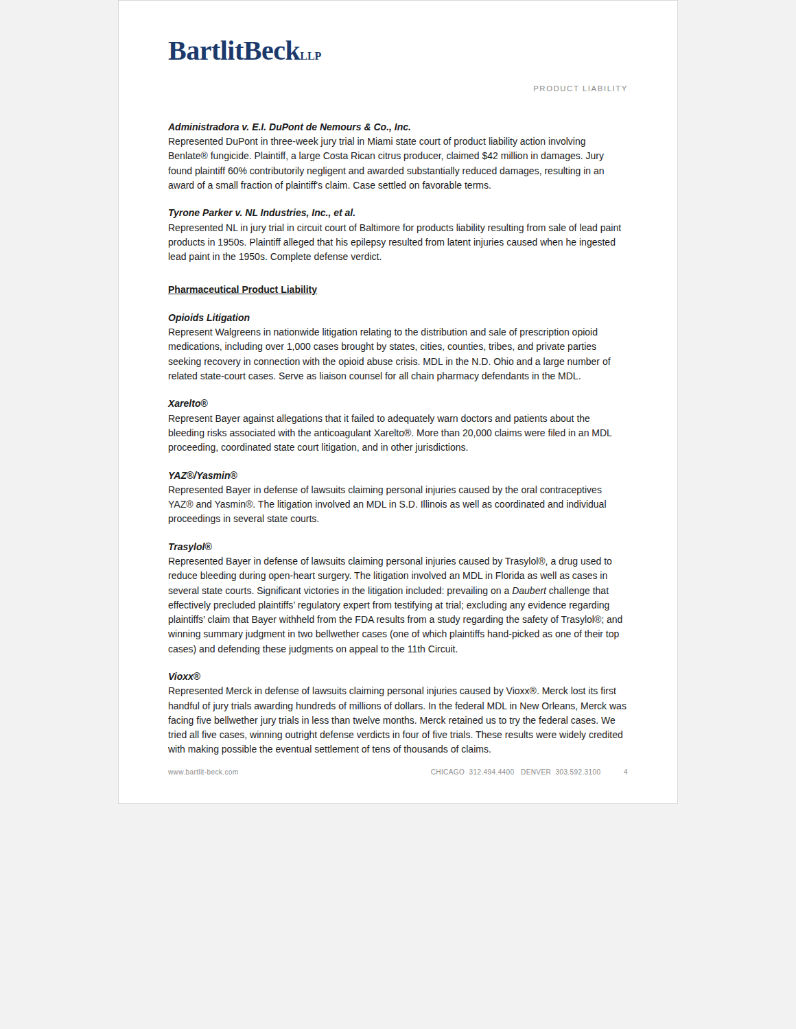BartlitBeckLLP
Product Liability
Administradora v. E.I. DuPont de Nemours & Co., Inc.
Represented DuPont in three-week jury trial in Miami state court of product liability action involving Benlate® fungicide. Plaintiff, a large Costa Rican citrus producer, claimed $42 million in damages. Jury found plaintiff 60% contributorily negligent and awarded substantially reduced damages, resulting in an award of a small fraction of plaintiff's claim. Case settled on favorable terms.
Tyrone Parker v. NL Industries, Inc., et al.
Represented NL in jury trial in circuit court of Baltimore for products liability resulting from sale of lead paint products in 1950s. Plaintiff alleged that his epilepsy resulted from latent injuries caused when he ingested lead paint in the 1950s. Complete defense verdict.
Pharmaceutical Product Liability
Opioids Litigation
Represent Walgreens in nationwide litigation relating to the distribution and sale of prescription opioid medications, including over 1,000 cases brought by states, cities, counties, tribes, and private parties seeking recovery in connection with the opioid abuse crisis. MDL in the N.D. Ohio and a large number of related state-court cases. Serve as liaison counsel for all chain pharmacy defendants in the MDL.
Xarelto®
Represent Bayer against allegations that it failed to adequately warn doctors and patients about the bleeding risks associated with the anticoagulant Xarelto®. More than 20,000 claims were filed in an MDL proceeding, coordinated state court litigation, and in other jurisdictions.
YAZ®/Yasmin®
Represented Bayer in defense of lawsuits claiming personal injuries caused by the oral contraceptives YAZ® and Yasmin®. The litigation involved an MDL in S.D. Illinois as well as coordinated and individual proceedings in several state courts.
Trasylol®
Represented Bayer in defense of lawsuits claiming personal injuries caused by Trasylol®, a drug used to reduce bleeding during open-heart surgery. The litigation involved an MDL in Florida as well as cases in several state courts. Significant victories in the litigation included: prevailing on a Daubert challenge that effectively precluded plaintiffs’ regulatory expert from testifying at trial; excluding any evidence regarding plaintiffs’ claim that Bayer withheld from the FDA results from a study regarding the safety of Trasylol®; and winning summary judgment in two bellwether cases (one of which plaintiffs hand-picked as one of their top cases) and defending these judgments on appeal to the 11th Circuit.
Vioxx®
Represented Merck in defense of lawsuits claiming personal injuries caused by Vioxx®. Merck lost its first handful of jury trials awarding hundreds of millions of dollars. In the federal MDL in New Orleans, Merck was facing five bellwether jury trials in less than twelve months. Merck retained us to try the federal cases. We tried all five cases, winning outright defense verdicts in four of five trials. These results were widely credited with making possible the eventual settlement of tens of thousands of claims.
www.bartlit-beck.com CHICAGO 312.494.4400 DENVER 303.592.31004